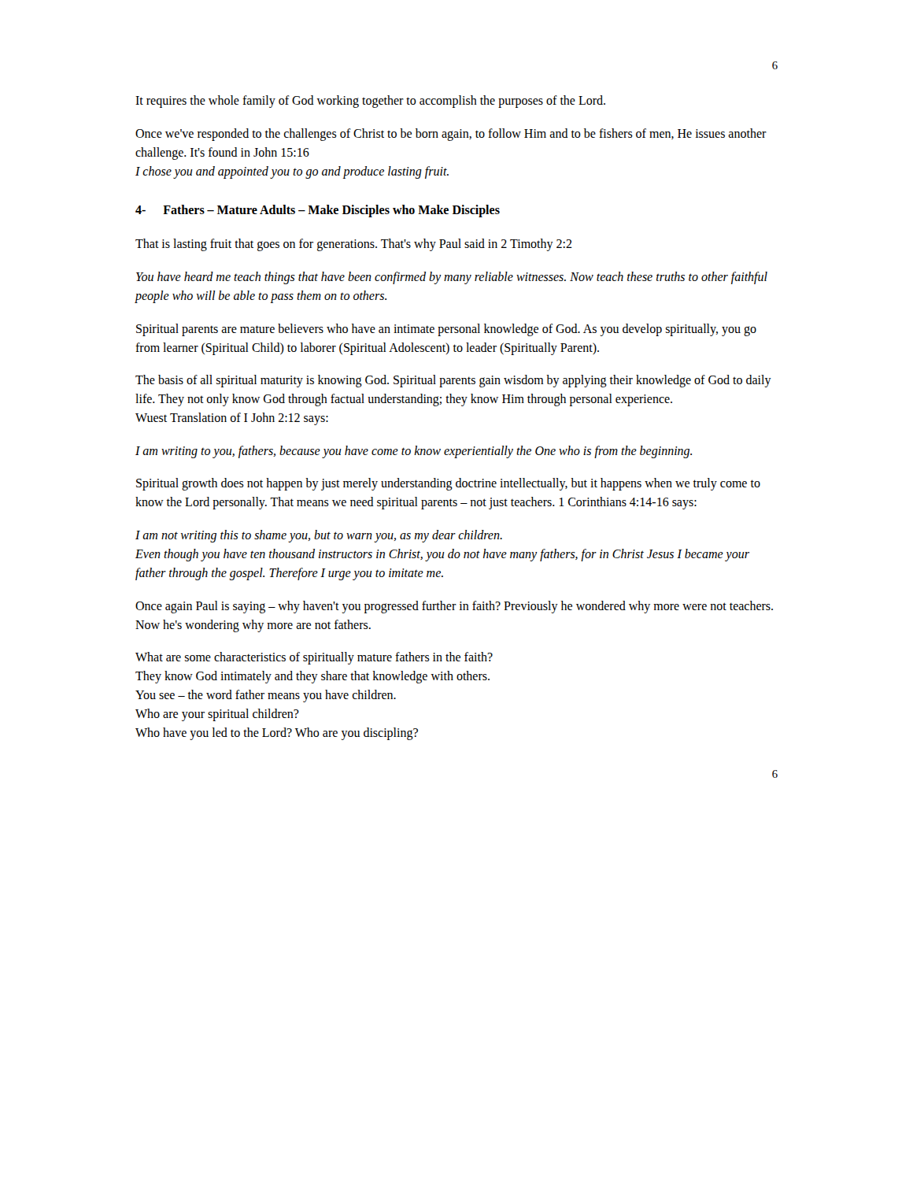6
It requires the whole family of God working together to accomplish the purposes of the Lord.
Once we've responded to the challenges of Christ to be born again, to follow Him and to be fishers of men, He issues another challenge. It's found in John 15:16
I chose you and appointed you to go and produce lasting fruit.
4-Fathers – Mature Adults – Make Disciples who Make Disciples
That is lasting fruit that goes on for generations. That's why Paul said in 2 Timothy 2:2
You have heard me teach things that have been confirmed by many reliable witnesses. Now teach these truths to other faithful people who will be able to pass them on to others.
Spiritual parents are mature believers who have an intimate personal knowledge of God. As you develop spiritually, you go from learner (Spiritual Child) to laborer (Spiritual Adolescent) to leader (Spiritually Parent).
The basis of all spiritual maturity is knowing God. Spiritual parents gain wisdom by applying their knowledge of God to daily life. They not only know God through factual understanding; they know Him through personal experience.
Wuest Translation of I John 2:12 says:
I am writing to you, fathers, because you have come to know experientially the One who is from the beginning.
Spiritual growth does not happen by just merely understanding doctrine intellectually, but it happens when we truly come to know the Lord personally. That means we need spiritual parents – not just teachers. 1 Corinthians 4:14-16 says:
I am not writing this to shame you, but to warn you, as my dear children.
Even though you have ten thousand instructors in Christ, you do not have many fathers, for in Christ Jesus I became your father through the gospel. Therefore I urge you to imitate me.
Once again Paul is saying – why haven't you progressed further in faith? Previously he wondered why more were not teachers. Now he's wondering why more are not fathers.
What are some characteristics of spiritually mature fathers in the faith?
They know God intimately and they share that knowledge with others.
You see – the word father means you have children.
Who are your spiritual children?
Who have you led to the Lord? Who are you discipling?
6